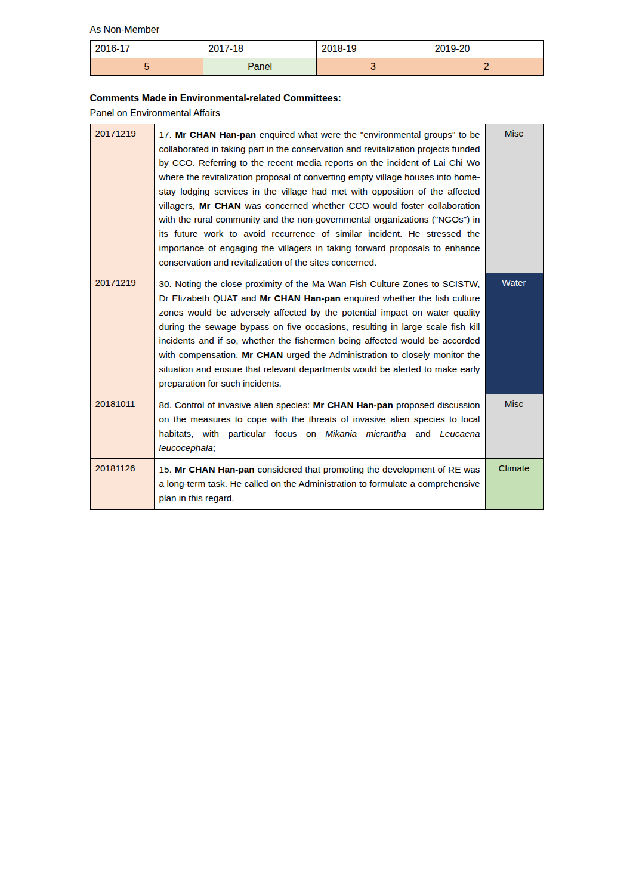As Non-Member
| 2016-17 | 2017-18 | 2018-19 | 2019-20 |
| 5 | Panel | 3 | 2 |
Comments Made in Environmental-related Committees:
Panel on Environmental Affairs
| 20171219 | 17. Mr CHAN Han-pan enquired what were the "environmental groups" to be collaborated in taking part in the conservation and revitalization projects funded by CCO. Referring to the recent media reports on the incident of Lai Chi Wo where the revitalization proposal of converting empty village houses into home-stay lodging services in the village had met with opposition of the affected villagers, Mr CHAN was concerned whether CCO would foster collaboration with the rural community and the non-governmental organizations ("NGOs") in its future work to avoid recurrence of similar incident. He stressed the importance of engaging the villagers in taking forward proposals to enhance conservation and revitalization of the sites concerned. | Misc |
| 20171219 | 30. Noting the close proximity of the Ma Wan Fish Culture Zones to SCISTW, Dr Elizabeth QUAT and Mr CHAN Han-pan enquired whether the fish culture zones would be adversely affected by the potential impact on water quality during the sewage bypass on five occasions, resulting in large scale fish kill incidents and if so, whether the fishermen being affected would be accorded with compensation. Mr CHAN urged the Administration to closely monitor the situation and ensure that relevant departments would be alerted to make early preparation for such incidents. | Water |
| 20181011 | 8d. Control of invasive alien species: Mr CHAN Han-pan proposed discussion on the measures to cope with the threats of invasive alien species to local habitats, with particular focus on Mikania micrantha and Leucaena leucocephala ; | Misc |
| 20181126 | 15. Mr CHAN Han-pan considered that promoting the development of RE was a long-term task. He called on the Administration to formulate a comprehensive plan in this regard. | Climate |